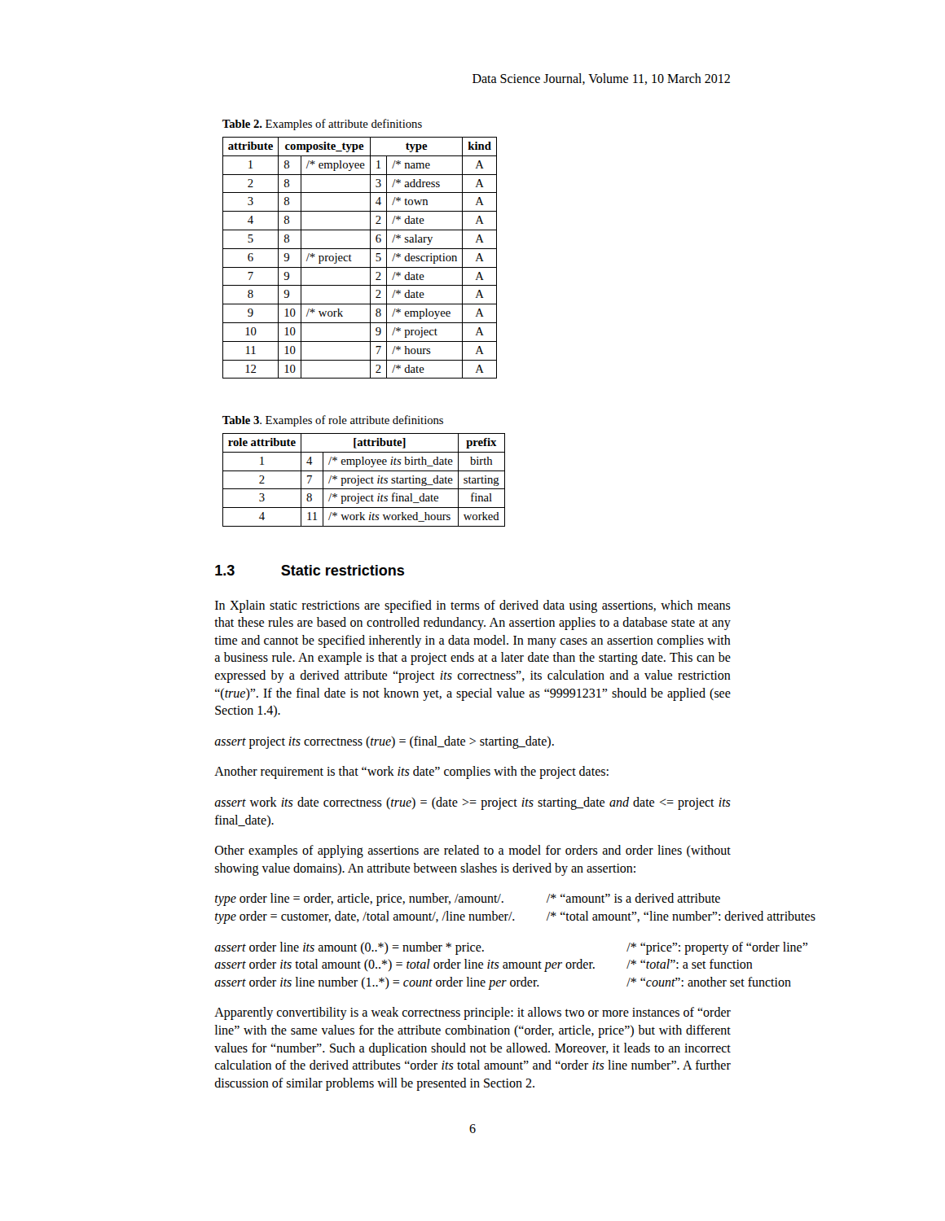Data Science Journal, Volume 11, 10 March 2012
Table 2. Examples of attribute definitions
| attribute | composite_type | type | kind |
| --- | --- | --- | --- |
| 1 | 8 | /* employee | 1 | /* name | A |
| 2 | 8 | | 3 | /* address | A |
| 3 | 8 | | 4 | /* town | A |
| 4 | 8 | | 2 | /* date | A |
| 5 | 8 | | 6 | /* salary | A |
| 6 | 9 | /* project | 5 | /* description | A |
| 7 | 9 | | 2 | /* date | A |
| 8 | 9 | | 2 | /* date | A |
| 9 | 10 | /* work | 8 | /* employee | A |
| 10 | 10 | | 9 | /* project | A |
| 11 | 10 | | 7 | /* hours | A |
| 12 | 10 | | 2 | /* date | A |
Table 3. Examples of role attribute definitions
| role attribute | [attribute] | prefix |
| --- | --- | --- |
| 1 | 4 | /* employee its birth_date | birth |
| 2 | 7 | /* project its starting_date | starting |
| 3 | 8 | /* project its final_date | final |
| 4 | 11 | /* work its worked_hours | worked |
1.3 Static restrictions
In Xplain static restrictions are specified in terms of derived data using assertions, which means that these rules are based on controlled redundancy. An assertion applies to a database state at any time and cannot be specified inherently in a data model. In many cases an assertion complies with a business rule. An example is that a project ends at a later date than the starting date. This can be expressed by a derived attribute “project its correctness”, its calculation and a value restriction “(true)”. If the final date is not known yet, a special value as “99991231” should be applied (see Section 1.4).
assert project its correctness (true) = (final_date > starting_date).
Another requirement is that “work its date” complies with the project dates:
assert work its date correctness (true) = (date >= project its starting_date and date <= project its final_date).
Other examples of applying assertions are related to a model for orders and order lines (without showing value domains). An attribute between slashes is derived by an assertion:
type order line = order, article, price, number, /amount/.
/* “amount” is a derived attribute
type order = customer, date, /total amount/, /line number/.
/* “total amount”, “line number”: derived attributes
assert order line its amount (0..*) = number * price.
/* “price”: property of “order line”
assert order its total amount (0..*) = total order line its amount per order.
/* “total”: a set function
assert order its line number (1..*) = count order line per order.
/* “count”: another set function
Apparently convertibility is a weak correctness principle: it allows two or more instances of “order line” with the same values for the attribute combination (“order, article, price”) but with different values for “number”. Such a duplication should not be allowed. Moreover, it leads to an incorrect calculation of the derived attributes “order its total amount” and “order its line number”. A further discussion of similar problems will be presented in Section 2.
6